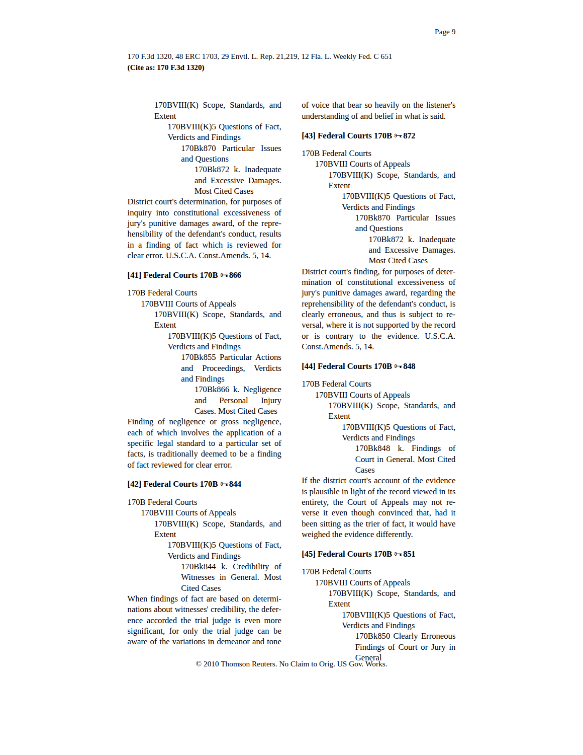Page 9
170 F.3d 1320, 48 ERC 1703, 29 Envtl. L. Rep. 21,219, 12 Fla. L. Weekly Fed. C 651
(Cite as: 170 F.3d 1320)
170BVIII(K) Scope, Standards, and Extent
170BVIII(K)5 Questions of Fact, Verdicts and Findings
170Bk870 Particular Issues and Questions
170Bk872 k. Inadequate and Excessive Damages. Most Cited Cases
District court's determination, for purposes of inquiry into constitutional excessiveness of jury's punitive damages award, of the reprehensibility of the defendant's conduct, results in a finding of fact which is reviewed for clear error. U.S.C.A. Const.Amends. 5, 14.
[41] Federal Courts 170B 866
170B Federal Courts
170BVIII Courts of Appeals
170BVIII(K) Scope, Standards, and Extent
170BVIII(K)5 Questions of Fact, Verdicts and Findings
170Bk855 Particular Actions and Proceedings, Verdicts and Findings
170Bk866 k. Negligence and Personal Injury Cases. Most Cited Cases
Finding of negligence or gross negligence, each of which involves the application of a specific legal standard to a particular set of facts, is traditionally deemed to be a finding of fact reviewed for clear error.
[42] Federal Courts 170B 844
170B Federal Courts
170BVIII Courts of Appeals
170BVIII(K) Scope, Standards, and Extent
170BVIII(K)5 Questions of Fact, Verdicts and Findings
170Bk844 k. Credibility of Witnesses in General. Most Cited Cases
When findings of fact are based on determinations about witnesses' credibility, the deference accorded the trial judge is even more significant, for only the trial judge can be aware of the variations in demeanor and tone of voice that bear so heavily on the listener's understanding of and belief in what is said.
[43] Federal Courts 170B 872
170B Federal Courts
170BVIII Courts of Appeals
170BVIII(K) Scope, Standards, and Extent
170BVIII(K)5 Questions of Fact, Verdicts and Findings
170Bk870 Particular Issues and Questions
170Bk872 k. Inadequate and Excessive Damages. Most Cited Cases
District court's finding, for purposes of determination of constitutional excessiveness of jury's punitive damages award, regarding the reprehensibility of the defendant's conduct, is clearly erroneous, and thus is subject to reversal, where it is not supported by the record or is contrary to the evidence. U.S.C.A. Const.Amends. 5, 14.
[44] Federal Courts 170B 848
170B Federal Courts
170BVIII Courts of Appeals
170BVIII(K) Scope, Standards, and Extent
170BVIII(K)5 Questions of Fact, Verdicts and Findings
170Bk848 k. Findings of Court in General. Most Cited Cases
If the district court's account of the evidence is plausible in light of the record viewed in its entirety, the Court of Appeals may not reverse it even though convinced that, had it been sitting as the trier of fact, it would have weighed the evidence differently.
[45] Federal Courts 170B 851
170B Federal Courts
170BVIII Courts of Appeals
170BVIII(K) Scope, Standards, and Extent
170BVIII(K)5 Questions of Fact, Verdicts and Findings
170Bk850 Clearly Erroneous Findings of Court or Jury in General
© 2010 Thomson Reuters. No Claim to Orig. US Gov. Works.